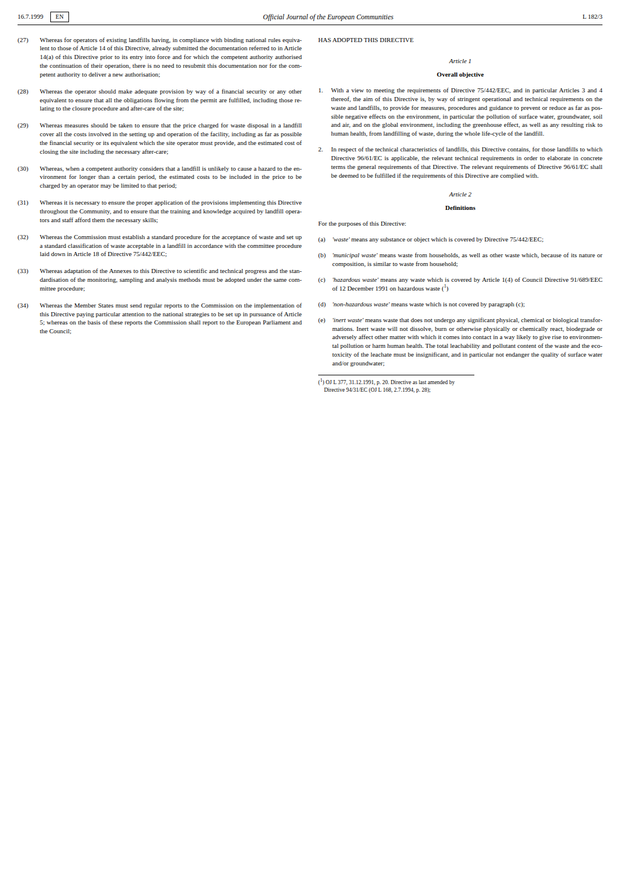16.7.1999
EN
Official Journal of the European Communities
L 182/3
(27)
Whereas for operators of existing landfills having, in compliance with binding national rules equivalent to those of Article 14 of this Directive, already submitted the documentation referred to in Article 14(a) of this Directive prior to its entry into force and for which the competent authority authorised the continuation of their operation, there is no need to resubmit this documentation nor for the competent authority to deliver a new authorisation;
(28)
Whereas the operator should make adequate provision by way of a financial security or any other equivalent to ensure that all the obligations flowing from the permit are fulfilled, including those relating to the closure procedure and after-care of the site;
(29)
Whereas measures should be taken to ensure that the price charged for waste disposal in a landfill cover all the costs involved in the setting up and operation of the facility, including as far as possible the financial security or its equivalent which the site operator must provide, and the estimated cost of closing the site including the necessary after-care;
(30)
Whereas, when a competent authority considers that a landfill is unlikely to cause a hazard to the environment for longer than a certain period, the estimated costs to be included in the price to be charged by an operator may be limited to that period;
(31)
Whereas it is necessary to ensure the proper application of the provisions implementing this Directive throughout the Community, and to ensure that the training and knowledge acquired by landfill operators and staff afford them the necessary skills;
(32)
Whereas the Commission must establish a standard procedure for the acceptance of waste and set up a standard classification of waste acceptable in a landfill in accordance with the committee procedure laid down in Article 18 of Directive 75/442/EEC;
(33)
Whereas adaptation of the Annexes to this Directive to scientific and technical progress and the standardisation of the monitoring, sampling and analysis methods must be adopted under the same committee procedure;
(34)
Whereas the Member States must send regular reports to the Commission on the implementation of this Directive paying particular attention to the national strategies to be set up in pursuance of Article 5; whereas on the basis of these reports the Commission shall report to the European Parliament and the Council;
HAS ADOPTED THIS DIRECTIVE
Article 1
Overall objective
1.
With a view to meeting the requirements of Directive 75/442/EEC, and in particular Articles 3 and 4 thereof, the aim of this Directive is, by way of stringent operational and technical requirements on the waste and landfills, to provide for measures, procedures and guidance to prevent or reduce as far as possible negative effects on the environment, in particular the pollution of surface water, groundwater, soil and air, and on the global environment, including the greenhouse effect, as well as any resulting risk to human health, from landfilling of waste, during the whole life-cycle of the landfill.
2.
In respect of the technical characteristics of landfills, this Directive contains, for those landfills to which Directive 96/61/EC is applicable, the relevant technical requirements in order to elaborate in concrete terms the general requirements of that Directive. The relevant requirements of Directive 96/61/EC shall be deemed to be fulfilled if the requirements of this Directive are complied with.
Article 2
Definitions
For the purposes of this Directive:
(a)
'waste' means any substance or object which is covered by Directive 75/442/EEC;
(b)
'municipal waste' means waste from households, as well as other waste which, because of its nature or composition, is similar to waste from household;
(c)
'hazardous waste' means any waste which is covered by Article 1(4) of Council Directive 91/689/EEC of 12 December 1991 on hazardous waste (1)
(d)
'non-hazardous waste' means waste which is not covered by paragraph (c);
(e)
'inert waste' means waste that does not undergo any significant physical, chemical or biological transformations. Inert waste will not dissolve, burn or otherwise physically or chemically react, biodegrade or adversely affect other matter with which it comes into contact in a way likely to give rise to environmental pollution or harm human health. The total leachability and pollutant content of the waste and the ecotoxicity of the leachate must be insignificant, and in particular not endanger the quality of surface water and/or groundwater;
(1) OJ L 377, 31.12.1991, p. 20. Directive as last amended by Directive 94/31/EC (OJ L 168, 2.7.1994, p. 28);